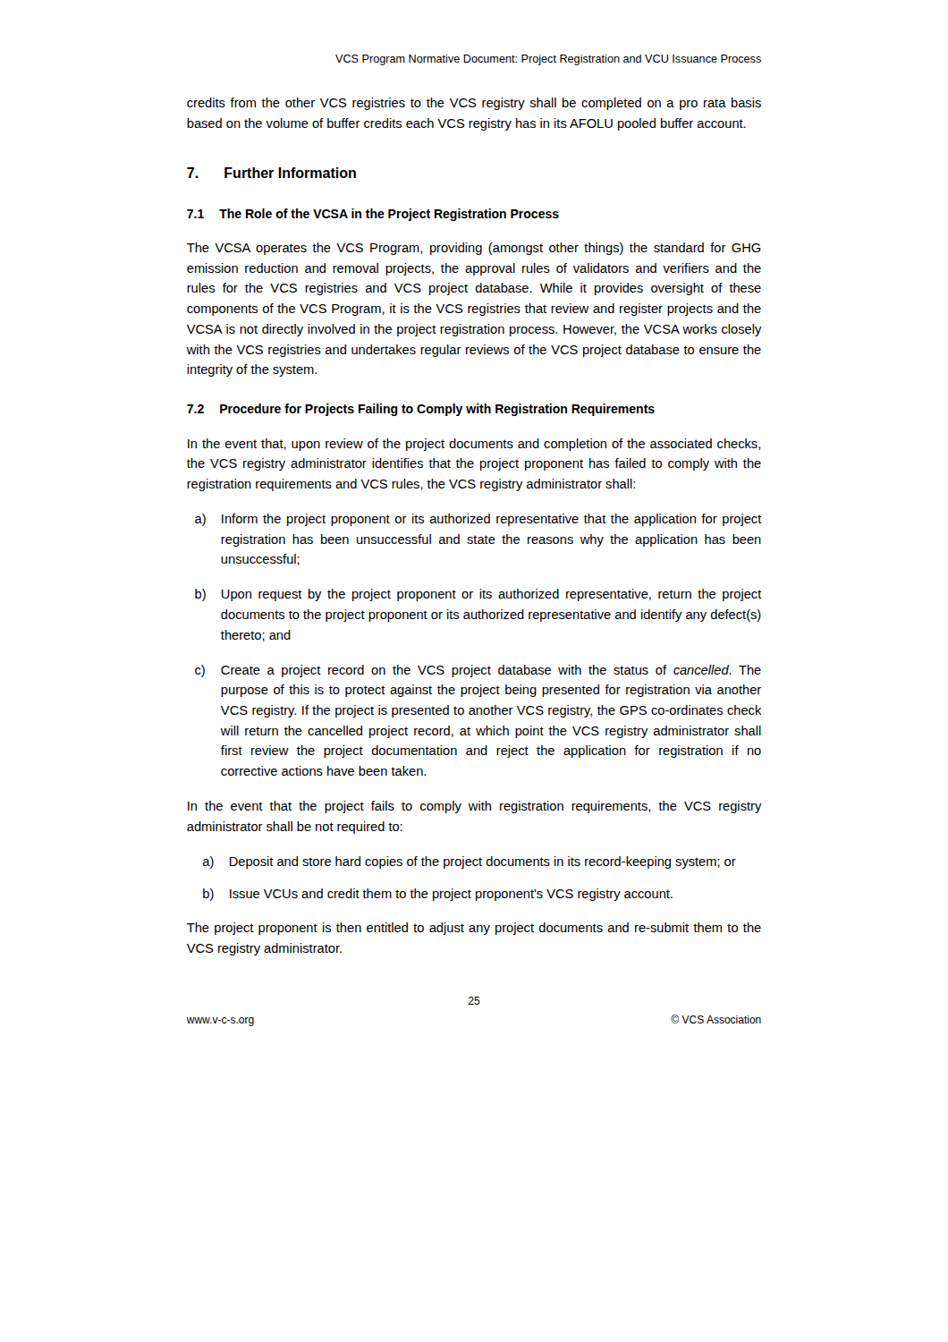VCS Program Normative Document: Project Registration and VCU Issuance Process
credits from the other VCS registries to the VCS registry shall be completed on a pro rata basis based on the volume of buffer credits each VCS registry has in its AFOLU pooled buffer account.
7. Further Information
7.1 The Role of the VCSA in the Project Registration Process
The VCSA operates the VCS Program, providing (amongst other things) the standard for GHG emission reduction and removal projects, the approval rules of validators and verifiers and the rules for the VCS registries and VCS project database. While it provides oversight of these components of the VCS Program, it is the VCS registries that review and register projects and the VCSA is not directly involved in the project registration process. However, the VCSA works closely with the VCS registries and undertakes regular reviews of the VCS project database to ensure the integrity of the system.
7.2 Procedure for Projects Failing to Comply with Registration Requirements
In the event that, upon review of the project documents and completion of the associated checks, the VCS registry administrator identifies that the project proponent has failed to comply with the registration requirements and VCS rules, the VCS registry administrator shall:
a) Inform the project proponent or its authorized representative that the application for project registration has been unsuccessful and state the reasons why the application has been unsuccessful;
b) Upon request by the project proponent or its authorized representative, return the project documents to the project proponent or its authorized representative and identify any defect(s) thereto; and
c) Create a project record on the VCS project database with the status of cancelled. The purpose of this is to protect against the project being presented for registration via another VCS registry. If the project is presented to another VCS registry, the GPS co-ordinates check will return the cancelled project record, at which point the VCS registry administrator shall first review the project documentation and reject the application for registration if no corrective actions have been taken.
In the event that the project fails to comply with registration requirements, the VCS registry administrator shall be not required to:
a) Deposit and store hard copies of the project documents in its record-keeping system; or
b) Issue VCUs and credit them to the project proponent's VCS registry account.
The project proponent is then entitled to adjust any project documents and re-submit them to the VCS registry administrator.
25
www.v-c-s.org
© VCS Association